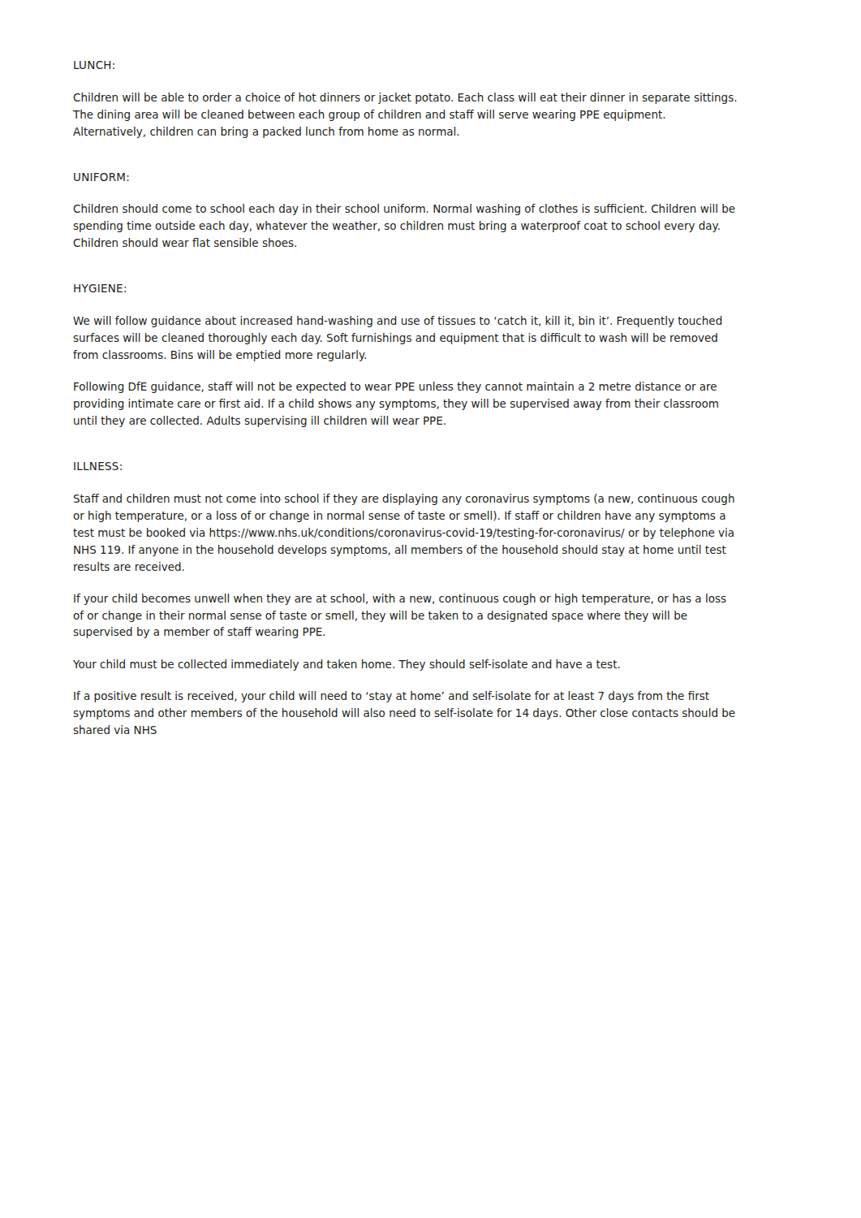LUNCH:
Children will be able to order a choice of hot dinners or jacket potato. Each class will eat their dinner in separate sittings. The dining area will be cleaned between each group of children and staff will serve wearing PPE equipment. Alternatively, children can bring a packed lunch from home as normal.
UNIFORM:
Children should come to school each day in their school uniform. Normal washing of clothes is sufficient. Children will be spending time outside each day, whatever the weather, so children must bring a waterproof coat to school every day. Children should wear flat sensible shoes.
HYGIENE:
We will follow guidance about increased hand-washing and use of tissues to ‘catch it, kill it, bin it’. Frequently touched surfaces will be cleaned thoroughly each day. Soft furnishings and equipment that is difficult to wash will be removed from classrooms. Bins will be emptied more regularly.
Following DfE guidance, staff will not be expected to wear PPE unless they cannot maintain a 2 metre distance or are providing intimate care or first aid. If a child shows any symptoms, they will be supervised away from their classroom until they are collected. Adults supervising ill children will wear PPE.
ILLNESS:
Staff and children must not come into school if they are displaying any coronavirus symptoms (a new, continuous cough or high temperature, or a loss of or change in normal sense of taste or smell). If staff or children have any symptoms a test must be booked via https://www.nhs.uk/conditions/coronavirus-covid-19/testing-for-coronavirus/ or by telephone via NHS 119. If anyone in the household develops symptoms, all members of the household should stay at home until test results are received.
If your child becomes unwell when they are at school, with a new, continuous cough or high temperature, or has a loss of or change in their normal sense of taste or smell, they will be taken to a designated space where they will be supervised by a member of staff wearing PPE.
Your child must be collected immediately and taken home. They should self-isolate and have a test.
If a positive result is received, your child will need to ‘stay at home’ and self-isolate for at least 7 days from the first symptoms and other members of the household will also need to self-isolate for 14 days. Other close contacts should be shared via NHS